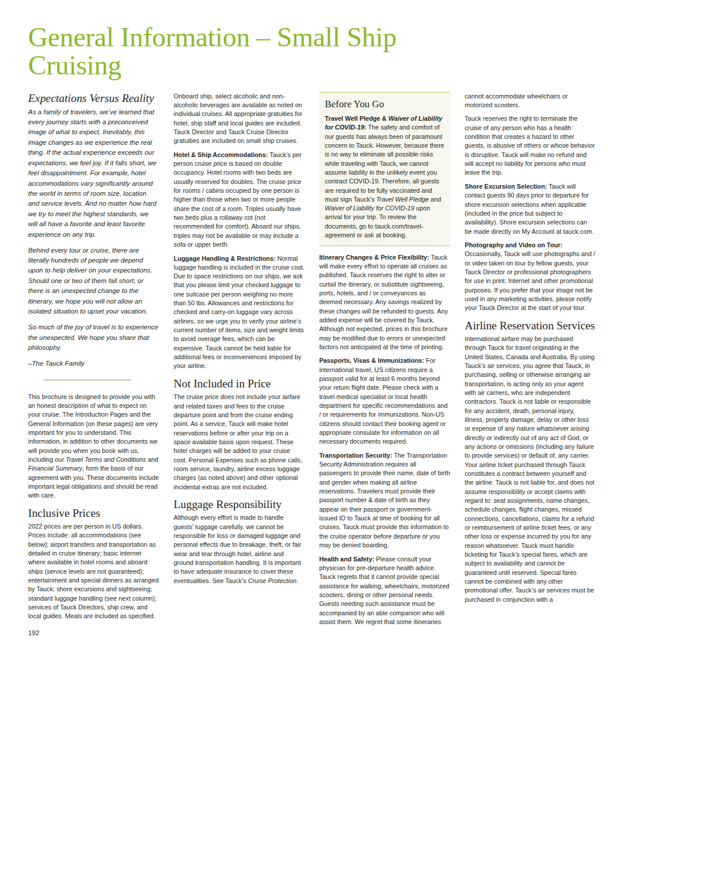General Information – Small Ship Cruising
Expectations Versus Reality
As a family of travelers, we’ve learned that every journey starts with a preconceived image of what to expect. Inevitably, this image changes as we experience the real thing. If the actual experience exceeds our expectations, we feel joy. If it falls short, we feel disappointment. For example, hotel accommodations vary significantly around the world in terms of room size, location and service levels. And no matter how hard we try to meet the highest standards, we will all have a favorite and least favorite experience on any trip.
Behind every tour or cruise, there are literally hundreds of people we depend upon to help deliver on your expectations. Should one or two of them fall short, or there is an unexpected change to the itinerary, we hope you will not allow an isolated situation to upset your vacation.
So much of the joy of travel is to experience the unexpected. We hope you share that philosophy.
–The Tauck Family
This brochure is designed to provide you with an honest description of what to expect on your cruise. The Introduction Pages and the General Information (on these pages) are very important for you to understand. This information, in addition to other documents we will provide you when you book with us, including our Travel Terms and Conditions and Financial Summary, form the basis of our agreement with you. These documents include important legal obligations and should be read with care.
Inclusive Prices
2022 prices are per person in US dollars. Prices include: all accommodations (see below); airport transfers and transportation as detailed in cruise itinerary; basic internet where available in hotel rooms and aboard ships (service levels are not guaranteed); entertainment and special dinners as arranged by Tauck; shore excursions and sightseeing; standard luggage handling (see next column); services of Tauck Directors, ship crew, and local guides. Meals are included as specified. Onboard ship, select alcoholic and non-alcoholic beverages are available as noted on individual cruises. All appropriate gratuities for hotel, ship staff and local guides are included. Tauck Director and Tauck Cruise Director gratuities are included on small ship cruises.
Hotel & Ship Accommodations: Tauck’s per person cruise price is based on double occupancy. Hotel rooms with two beds are usually reserved for doubles. The cruise price for rooms / cabins occupied by one person is higher than those when two or more people share the cost of a room. Triples usually have two beds plus a rollaway cot (not recommended for comfort). Aboard our ships, triples may not be available or may include a sofa or upper berth.
Luggage Handling & Restrictions: Normal luggage handling is included in the cruise cost. Due to space restrictions on our ships, we ask that you please limit your checked luggage to one suitcase per person weighing no more than 50 lbs. Allowances and restrictions for checked and carry-on luggage vary across airlines, so we urge you to verify your airline’s current number of items, size and weight limits to avoid overage fees, which can be expensive. Tauck cannot be held liable for additional fees or inconveniences imposed by your airline.
Not Included in Price
The cruise price does not include your airfare and related taxes and fees to the cruise departure point and from the cruise ending point. As a service, Tauck will make hotel reservations before or after your trip on a space available basis upon request. These hotel charges will be added to your cruise cost. Personal Expenses such as phone calls, room service, laundry, airline excess luggage charges (as noted above) and other optional incidental extras are not included.
Luggage Responsibility
Although every effort is made to handle guests’ luggage carefully, we cannot be responsible for loss or damaged luggage and personal effects due to breakage, theft, or fair wear and tear through hotel, airline and ground transportation handling. It is important to have adequate insurance to cover these eventualities. See Tauck’s Cruise Protection.
Before You Go
Travel Well Pledge & Waiver of Liability for COVID-19: The safety and comfort of our guests has always been of paramount concern to Tauck. However, because there is no way to eliminate all possible risks while traveling with Tauck, we cannot assume liability in the unlikely event you contract COVID-19. Therefore, all guests are required to be fully vaccinated and must sign Tauck’s Travel Well Pledge and Waiver of Liability for COVID-19 upon arrival for your trip. To review the documents, go to tauck.com/travel-agreement or ask at booking.
Itinerary Changes & Price Flexibility: Tauck will make every effort to operate all cruises as published. Tauck reserves the right to alter or curtail the itinerary, or substitute sightseeing, ports, hotels, and / or conveyances as deemed necessary. Any savings realized by these changes will be refunded to guests. Any added expense will be covered by Tauck. Although not expected, prices in this brochure may be modified due to errors or unexpected factors not anticipated at the time of printing.
Passports, Visas & Immunizations: For international travel, US citizens require a passport valid for at least 6 months beyond your return flight date. Please check with a travel medical specialist or local health department for specific recommendations and / or requirements for immunizations. Non-US citizens should contact their booking agent or appropriate consulate for information on all necessary documents required.
Transportation Security: The Transportation Security Administration requires all passengers to provide their name, date of birth and gender when making all airline reservations. Travelers must provide their passport number & date of birth as they appear on their passport or government-issued ID to Tauck at time of booking for all cruises. Tauck must provide this information to the cruise operator before departure or you may be denied boarding.
Health and Safety: Please consult your physician for pre-departure health advice. Tauck regrets that it cannot provide special assistance for walking, wheelchairs, motorized scooters, dining or other personal needs. Guests needing such assistance must be accompanied by an able companion who will assist them. We regret that some itineraries cannot accommodate wheelchairs or motorized scooters.
Tauck reserves the right to terminate the cruise of any person who has a health condition that creates a hazard to other guests, is abusive of others or whose behavior is disruptive. Tauck will make no refund and will accept no liability for persons who must leave the trip.
Shore Excursion Selection: Tauck will contact guests 90 days prior to departure for shore excursion selections when applicable (included in the price but subject to availability). Shore excursion selections can be made directly on My Account at tauck.com.
Photography and Video on Tour: Occasionally, Tauck will use photographs and / or video taken on tour by fellow guests, your Tauck Director or professional photographers for use in print, Internet and other promotional purposes. If you prefer that your image not be used in any marketing activities, please notify your Tauck Director at the start of your tour.
Airline Reservation Services
International airfare may be purchased through Tauck for travel originating in the United States, Canada and Australia. By using Tauck’s air services, you agree that Tauck, in purchasing, selling or otherwise arranging air transportation, is acting only as your agent with air carriers, who are independent contractors. Tauck is not liable or responsible for any accident, death, personal injury, illness, property damage, delay or other loss or expense of any nature whatsoever arising directly or indirectly out of any act of God, or any actions or omissions (including any failure to provide services) or default of, any carrier. Your airline ticket purchased through Tauck constitutes a contract between yourself and the airline. Tauck is not liable for, and does not assume responsibility or accept claims with regard to: seat assignments, name changes, schedule changes, flight changes, missed connections, cancellations, claims for a refund or reimbursement of airline ticket fees, or any other loss or expense incurred by you for any reason whatsoever. Tauck must handle ticketing for Tauck’s special fares, which are subject to availability and cannot be guaranteed until reserved. Special fares cannot be combined with any other promotional offer. Tauck’s air services must be purchased in conjunction with a
192